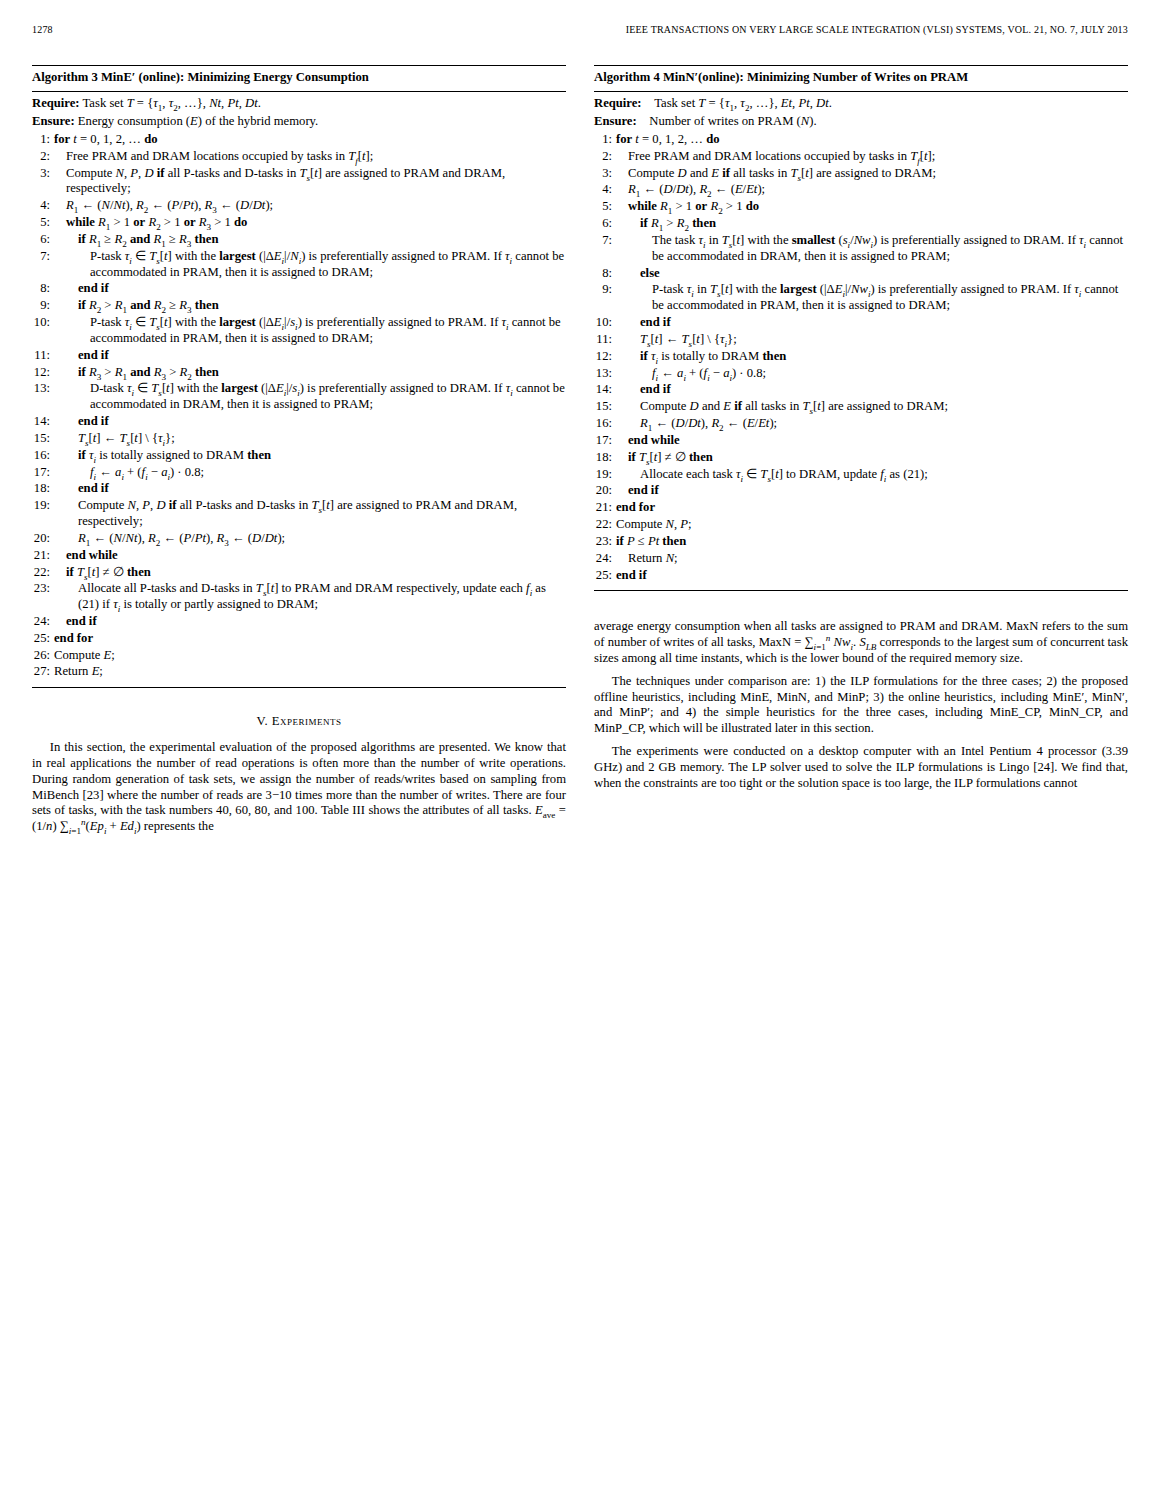1278 IEEE Transactions on Very Large Scale Integration (VLSI) Systems, Vol. 21, No. 7, July 2013
Algorithm 3 MinE′ (online): Minimizing Energy Consumption
Require: Task set T = {τ1, τ2, …}, Nt, Pt, Dt.
Ensure: Energy consumption (E) of the hybrid memory.
for t = 0, 1, 2, … do
Free PRAM and DRAM locations occupied by tasks in Tf[t];
Compute N, P, D if all P-tasks and D-tasks in Ts[t] are assigned to PRAM and DRAM, respectively;
R1 ← (N/Nt), R2 ← (P/Pt), R3 ← (D/Dt);
while R1 > 1 or R2 > 1 or R3 > 1 do
if R1 ≥ R2 and R1 ≥ R3 then
P-task τi ∈ Ts[t] with the largest (|ΔEi|/Ni) is preferentially assigned to PRAM. If τi cannot be accommodated in PRAM, then it is assigned to DRAM;
end if
if R2 > R1 and R2 ≥ R3 then
P-task τi ∈ Ts[t] with the largest (|ΔEi|/si) is preferentially assigned to PRAM. If τi cannot be accommodated in PRAM, then it is assigned to DRAM;
end if
if R3 > R1 and R3 > R2 then
D-task τi ∈ Ts[t] with the largest (|ΔEi|/si) is preferentially assigned to DRAM. If τi cannot be accommodated in DRAM, then it is assigned to PRAM;
end if
Ts[t] ← Ts[t] \ {τi};
if τi is totally assigned to DRAM then
fi ← ai + (fi − ai) · 0.8;
end if
Compute N, P, D if all P-tasks and D-tasks in Ts[t] are assigned to PRAM and DRAM, respectively;
R1 ← (N/Nt), R2 ← (P/Pt), R3 ← (D/Dt);
end while
if Ts[t] ≠ ∅ then
Allocate all P-tasks and D-tasks in Ts[t] to PRAM and DRAM respectively, update each fi as (21) if τi is totally or partly assigned to DRAM;
end if
end for
Compute E;
Return E;
V. Experiments
In this section, the experimental evaluation of the proposed algorithms are presented. We know that in real applications the number of read operations is often more than the number of write operations. During random generation of task sets, we assign the number of reads/writes based on sampling from MiBench [23] where the number of reads are 3−10 times more than the number of writes. There are four sets of tasks, with the task numbers 40, 60, 80, and 100. Table III shows the attributes of all tasks. Eave = (1/n) ∑i=1n(Epi + Edi) represents the
Algorithm 4 MinN′(online): Minimizing Number of Writes on PRAM
Require: Task set T = {τ1, τ2, …}, Et, Pt, Dt.
Ensure: Number of writes on PRAM (N).
for t = 0, 1, 2, … do
Free PRAM and DRAM locations occupied by tasks in Tf[t];
Compute D and E if all tasks in Ts[t] are assigned to DRAM;
R1 ← (D/Dt), R2 ← (E/Et);
while R1 > 1 or R2 > 1 do
if R1 > R2 then
The task τi in Ts[t] with the smallest (si/Nwi) is preferentially assigned to DRAM. If τi cannot be accommodated in DRAM, then it is assigned to PRAM;
else
P-task τi in Ts[t] with the largest (|ΔEi|/Nwi) is preferentially assigned to PRAM. If τi cannot be accommodated in PRAM, then it is assigned to DRAM;
end if
Ts[t] ← Ts[t] \ {τi};
if τi is totally to DRAM then
fi ← ai + (fi − ai) · 0.8;
end if
Compute D and E if all tasks in Ts[t] are assigned to DRAM;
R1 ← (D/Dt), R2 ← (E/Et);
end while
if Ts[t] ≠ ∅ then
Allocate each task τi ∈ Ts[t] to DRAM, update fi as (21);
end if
end for
Compute N, P;
if P ≤ Pt then
Return N;
end if
average energy consumption when all tasks are assigned to PRAM and DRAM. MaxN refers to the sum of number of writes of all tasks, MaxN = ∑i=1n Nwi. SLB corresponds to the largest sum of concurrent task sizes among all time instants, which is the lower bound of the required memory size.
The techniques under comparison are: 1) the ILP formulations for the three cases; 2) the proposed offline heuristics, including MinE, MinN, and MinP; 3) the online heuristics, including MinE′, MinN′, and MinP′; and 4) the simple heuristics for the three cases, including MinE_CP, MinN_CP, and MinP_CP, which will be illustrated later in this section.
The experiments were conducted on a desktop computer with an Intel Pentium 4 processor (3.39 GHz) and 2 GB memory. The LP solver used to solve the ILP formulations is Lingo [24]. We find that, when the constraints are too tight or the solution space is too large, the ILP formulations cannot